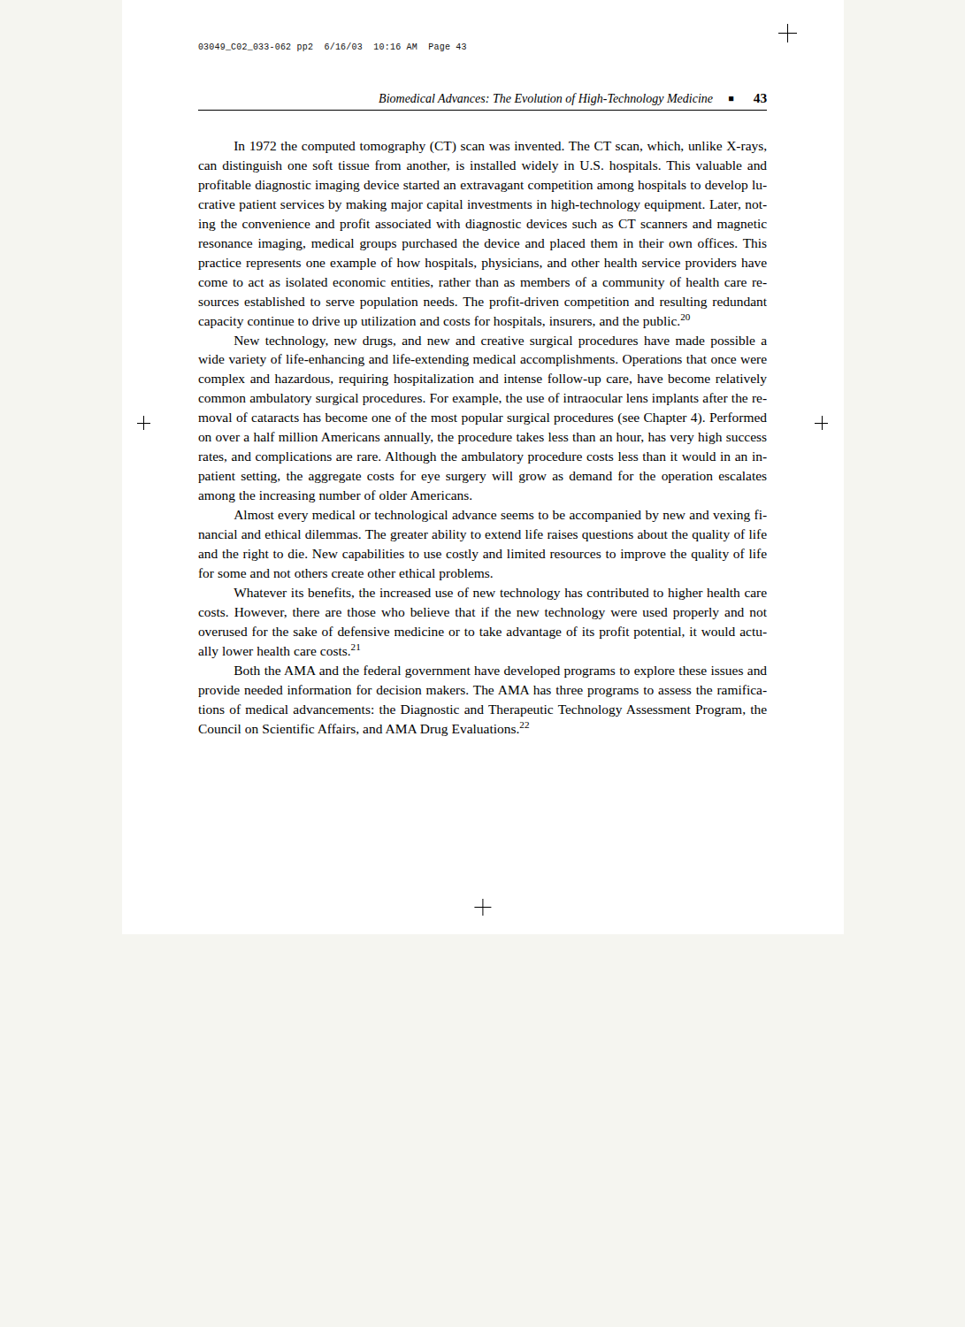03049_C02_033-062 pp2 6/16/03 10:16 AM Page 43
Biomedical Advances: The Evolution of High-Technology Medicine ■ 43
In 1972 the computed tomography (CT) scan was invented. The CT scan, which, unlike X-rays, can distinguish one soft tissue from another, is installed widely in U.S. hospitals. This valuable and profitable diagnostic imaging device started an extravagant competition among hospitals to develop lucrative patient services by making major capital investments in high-technology equipment. Later, noting the convenience and profit associated with diagnostic devices such as CT scanners and magnetic resonance imaging, medical groups purchased the device and placed them in their own offices. This practice represents one example of how hospitals, physicians, and other health service providers have come to act as isolated economic entities, rather than as members of a community of health care resources established to serve population needs. The profit-driven competition and resulting redundant capacity continue to drive up utilization and costs for hospitals, insurers, and the public.20
New technology, new drugs, and new and creative surgical procedures have made possible a wide variety of life-enhancing and life-extending medical accomplishments. Operations that once were complex and hazardous, requiring hospitalization and intense follow-up care, have become relatively common ambulatory surgical procedures. For example, the use of intraocular lens implants after the removal of cataracts has become one of the most popular surgical procedures (see Chapter 4). Performed on over a half million Americans annually, the procedure takes less than an hour, has very high success rates, and complications are rare. Although the ambulatory procedure costs less than it would in an inpatient setting, the aggregate costs for eye surgery will grow as demand for the operation escalates among the increasing number of older Americans.
Almost every medical or technological advance seems to be accompanied by new and vexing financial and ethical dilemmas. The greater ability to extend life raises questions about the quality of life and the right to die. New capabilities to use costly and limited resources to improve the quality of life for some and not others create other ethical problems.
Whatever its benefits, the increased use of new technology has contributed to higher health care costs. However, there are those who believe that if the new technology were used properly and not overused for the sake of defensive medicine or to take advantage of its profit potential, it would actually lower health care costs.21
Both the AMA and the federal government have developed programs to explore these issues and provide needed information for decision makers. The AMA has three programs to assess the ramifications of medical advancements: the Diagnostic and Therapeutic Technology Assessment Program, the Council on Scientific Affairs, and AMA Drug Evaluations.22